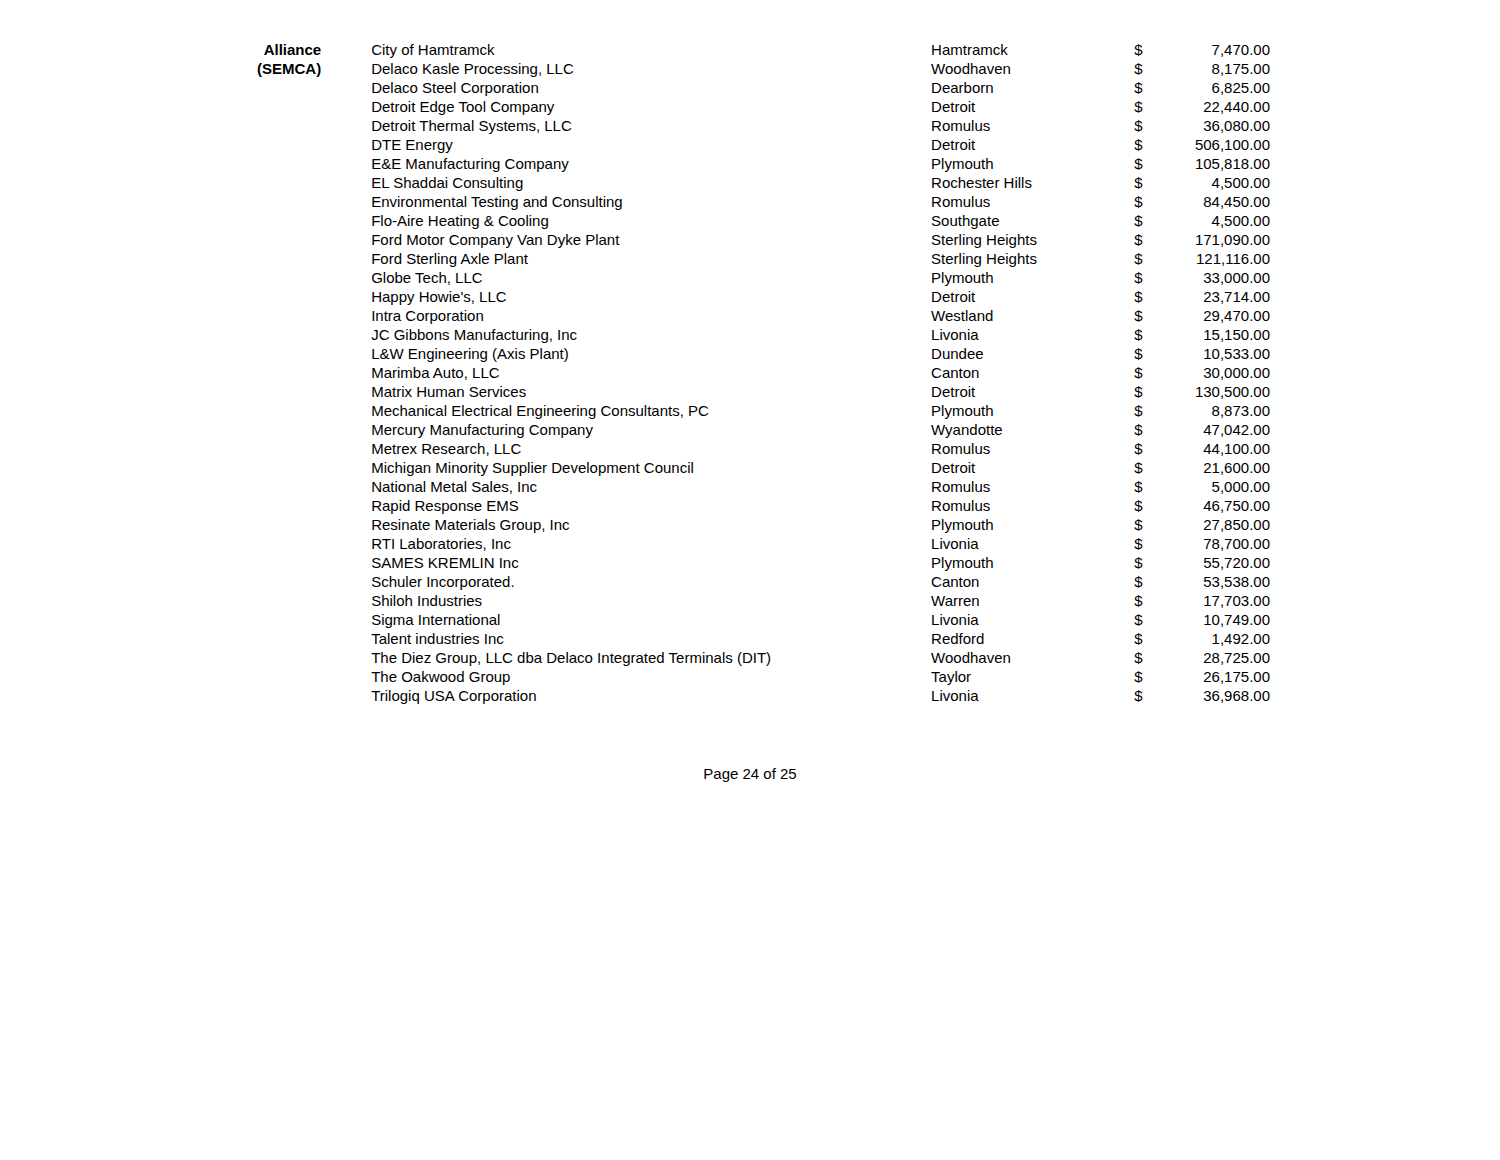| Alliance | City of Hamtramck | Hamtramck | $ | 7,470.00 |
| (SEMCA) | Delaco Kasle Processing, LLC | Woodhaven | $ | 8,175.00 |
| | Delaco Steel Corporation | Dearborn | $ | 6,825.00 |
| | Detroit Edge Tool Company | Detroit | $ | 22,440.00 |
| | Detroit Thermal Systems, LLC | Romulus | $ | 36,080.00 |
| | DTE Energy | Detroit | $ | 506,100.00 |
| | E&E Manufacturing Company | Plymouth | $ | 105,818.00 |
| | EL Shaddai Consulting | Rochester Hills | $ | 4,500.00 |
| | Environmental Testing and Consulting | Romulus | $ | 84,450.00 |
| | Flo-Aire Heating & Cooling | Southgate | $ | 4,500.00 |
| | Ford Motor Company Van Dyke Plant | Sterling Heights | $ | 171,090.00 |
| | Ford Sterling Axle Plant | Sterling Heights | $ | 121,116.00 |
| | Globe Tech, LLC | Plymouth | $ | 33,000.00 |
| | Happy Howie's, LLC | Detroit | $ | 23,714.00 |
| | Intra Corporation | Westland | $ | 29,470.00 |
| | JC Gibbons Manufacturing, Inc | Livonia | $ | 15,150.00 |
| | L&W Engineering (Axis Plant) | Dundee | $ | 10,533.00 |
| | Marimba Auto, LLC | Canton | $ | 30,000.00 |
| | Matrix Human Services | Detroit | $ | 130,500.00 |
| | Mechanical Electrical Engineering Consultants, PC | Plymouth | $ | 8,873.00 |
| | Mercury Manufacturing Company | Wyandotte | $ | 47,042.00 |
| | Metrex Research, LLC | Romulus | $ | 44,100.00 |
| | Michigan Minority Supplier Development Council | Detroit | $ | 21,600.00 |
| | National Metal Sales, Inc | Romulus | $ | 5,000.00 |
| | Rapid Response EMS | Romulus | $ | 46,750.00 |
| | Resinate Materials Group, Inc | Plymouth | $ | 27,850.00 |
| | RTI Laboratories, Inc | Livonia | $ | 78,700.00 |
| | SAMES KREMLIN Inc | Plymouth | $ | 55,720.00 |
| | Schuler Incorporated. | Canton | $ | 53,538.00 |
| | Shiloh Industries | Warren | $ | 17,703.00 |
| | Sigma International | Livonia | $ | 10,749.00 |
| | Talent industries Inc | Redford | $ | 1,492.00 |
| | The Diez Group, LLC dba Delaco Integrated Terminals (DIT) | Woodhaven | $ | 28,725.00 |
| | The Oakwood Group | Taylor | $ | 26,175.00 |
| | Trilogiq USA Corporation | Livonia | $ | 36,968.00 |
Page 24 of 25